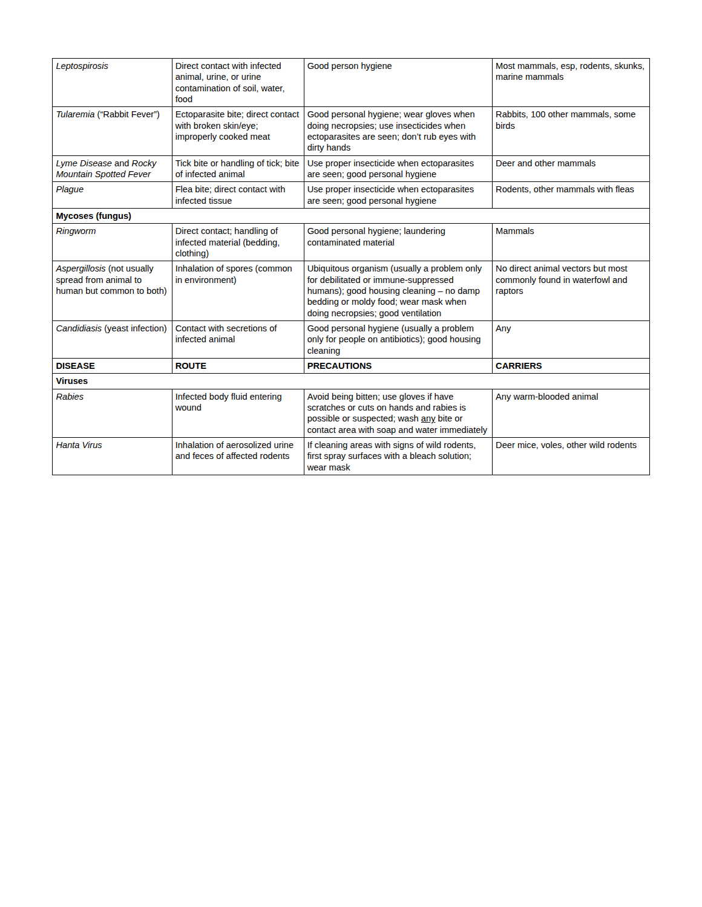| Leptospirosis | Direct contact with infected animal, urine, or urine contamination of soil, water, food | Good person hygiene | Most mammals, esp, rodents, skunks, marine mammals |
| Tularemia (“Rabbit Fever”) | Ectoparasite bite; direct contact with broken skin/eye; improperly cooked meat | Good personal hygiene; wear gloves when doing necropsies; use insecticides when ectoparasites are seen; don’t rub eyes with dirty hands | Rabbits, 100 other mammals, some birds |
| Lyme Disease and Rocky Mountain Spotted Fever | Tick bite or handling of tick; bite of infected animal | Use proper insecticide when ectoparasites are seen; good personal hygiene | Deer and other mammals |
| Plague | Flea bite; direct contact with infected tissue | Use proper insecticide when ectoparasites are seen; good personal hygiene | Rodents, other mammals with fleas |
| Mycoses (fungus) |
| Ringworm | Direct contact; handling of infected material (bedding, clothing) | Good personal hygiene; laundering contaminated material | Mammals |
| Aspergillosis (not usually spread from animal to human but common to both) | Inhalation of spores (common in environment) | Ubiquitous organism (usually a problem only for debilitated or immune-suppressed humans); good housing cleaning – no damp bedding or moldy food; wear mask when doing necropsies; good ventilation | No direct animal vectors but most commonly found in waterfowl and raptors |
| Candidiasis (yeast infection) | Contact with secretions of infected animal | Good personal hygiene (usually a problem only for people on antibiotics); good housing cleaning | Any |
| DISEASE | ROUTE | PRECAUTIONS | CARRIERS |
| Viruses |
| Rabies | Infected body fluid entering wound | Avoid being bitten; use gloves if have scratches or cuts on hands and rabies is possible or suspected; wash any bite or contact area with soap and water immediately | Any warm-blooded animal |
| Hanta Virus | Inhalation of aerosolized urine and feces of affected rodents | If cleaning areas with signs of wild rodents, first spray surfaces with a bleach solution; wear mask | Deer mice, voles, other wild rodents |